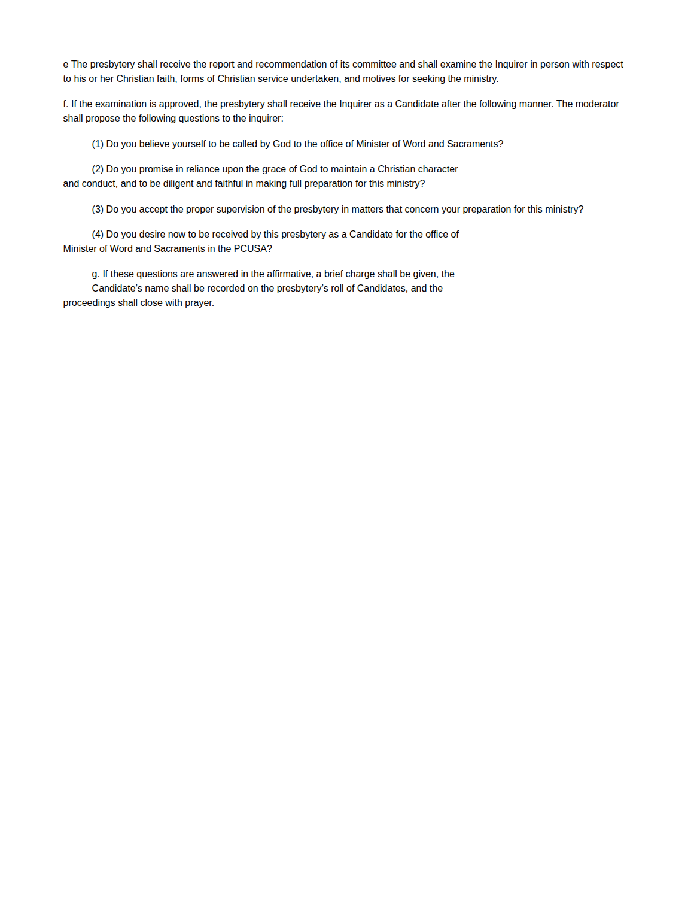e The presbytery shall receive the report and recommendation of its committee and shall examine the Inquirer in person with respect to his or her Christian faith, forms of Christian service undertaken, and motives for seeking the ministry.
f. If the examination is approved, the presbytery shall receive the Inquirer as a Candidate after the following manner. The moderator shall propose the following questions to the inquirer:
(1) Do you believe yourself to be called by God to the office of Minister of Word and Sacraments?
(2) Do you promise in reliance upon the grace of God to maintain a Christian character
and conduct, and to be diligent and faithful in making full preparation for this ministry?
(3) Do you accept the proper supervision of the presbytery in matters that concern your preparation for this ministry?
(4) Do you desire now to be received by this presbytery as a Candidate for the office of
Minister of Word and Sacraments in the PCUSA?
g. If these questions are answered in the affirmative, a brief charge shall be given, the
Candidate’s name shall be recorded on the presbytery’s roll of Candidates, and the
proceedings shall close with prayer.